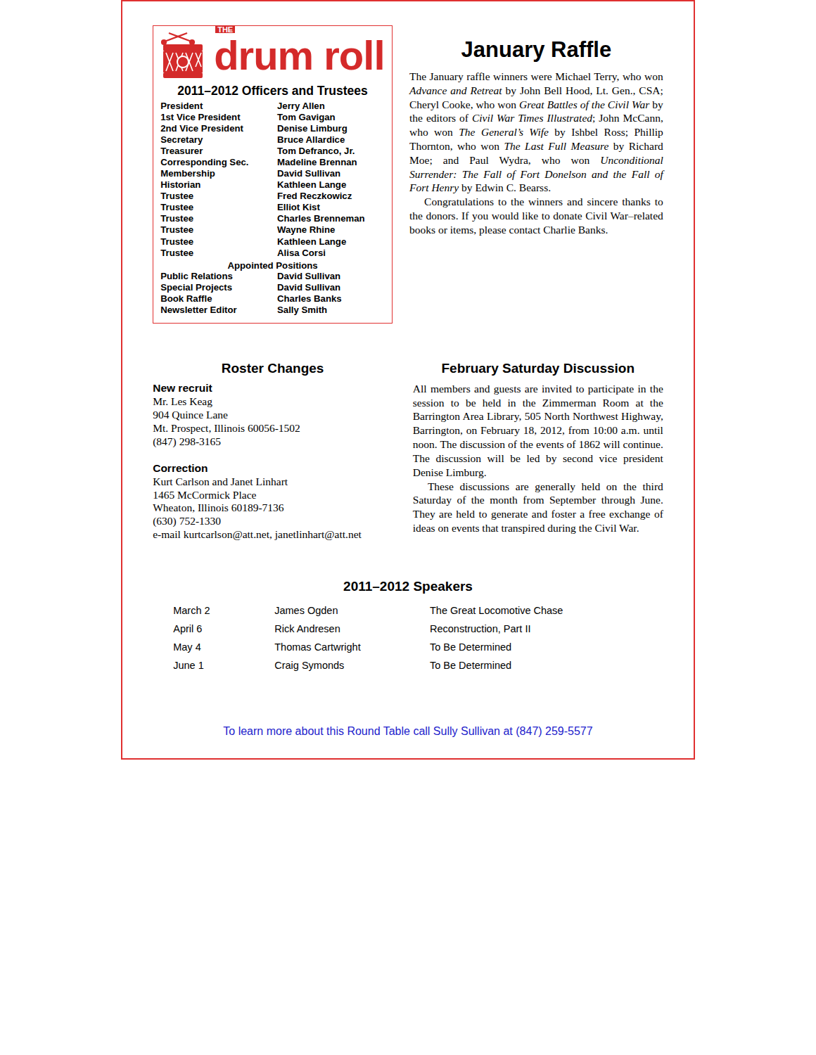THE drum roll
2011–2012 Officers and Trustees
| President | Jerry Allen |
| 1st Vice President | Tom Gavigan |
| 2nd Vice President | Denise Limburg |
| Secretary | Bruce Allardice |
| Treasurer | Tom Defranco, Jr. |
| Corresponding Sec. | Madeline Brennan |
| Membership | David Sullivan |
| Historian | Kathleen Lange |
| Trustee | Fred Reczkowicz |
| Trustee | Elliot Kist |
| Trustee | Charles Brenneman |
| Trustee | Wayne Rhine |
| Trustee | Kathleen Lange |
| Trustee | Alisa Corsi |
Appointed Positions
| Public Relations | David Sullivan |
| Special Projects | David Sullivan |
| Book Raffle | Charles Banks |
| Newsletter Editor | Sally Smith |
January Raffle
The January raffle winners were Michael Terry, who won Advance and Retreat by John Bell Hood, Lt. Gen., CSA; Cheryl Cooke, who won Great Battles of the Civil War by the editors of Civil War Times Illustrated; John McCann, who won The General’s Wife by Ishbel Ross; Phillip Thornton, who won The Last Full Measure by Richard Moe; and Paul Wydra, who won Unconditional Surrender: The Fall of Fort Donelson and the Fall of Fort Henry by Edwin C. Bearss.
Congratulations to the winners and sincere thanks to the donors. If you would like to donate Civil War–related books or items, please contact Charlie Banks.
Roster Changes
New recruit
Mr. Les Keag
904 Quince Lane
Mt. Prospect, Illinois 60056-1502
(847) 298-3165
Correction
Kurt Carlson and Janet Linhart
1465 McCormick Place
Wheaton, Illinois 60189-7136
(630) 752-1330
e-mail kurtcarlson@att.net, janetlinhart@att.net
February Saturday Discussion
All members and guests are invited to participate in the session to be held in the Zimmerman Room at the Barrington Area Library, 505 North Northwest Highway, Barrington, on February 18, 2012, from 10:00 a.m. until noon. The discussion of the events of 1862 will continue. The discussion will be led by second vice president Denise Limburg.
These discussions are generally held on the third Saturday of the month from September through June. They are held to generate and foster a free exchange of ideas on events that transpired during the Civil War.
2011–2012 Speakers
| March 2 | James Ogden | The Great Locomotive Chase |
| April 6 | Rick Andresen | Reconstruction, Part II |
| May 4 | Thomas Cartwright | To Be Determined |
| June 1 | Craig Symonds | To Be Determined |
To learn more about this Round Table call Sully Sullivan at (847) 259-5577